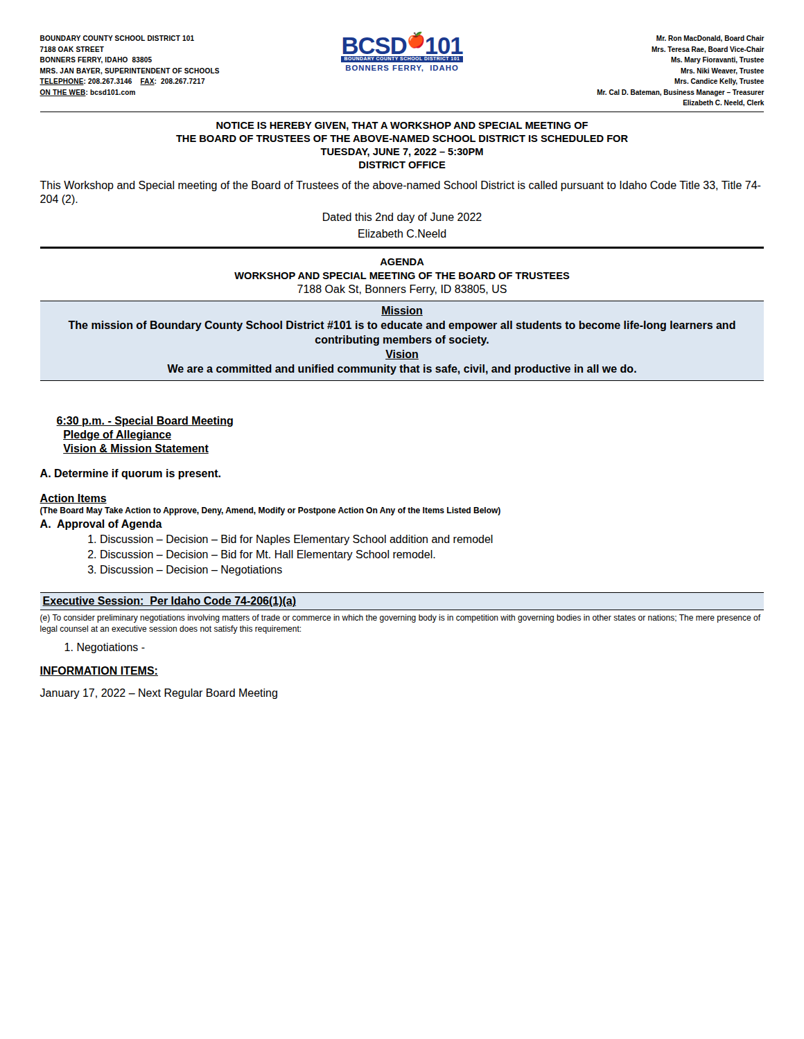| BOUNDARY COUNTY SCHOOL DISTRICT 101 7188 OAK STREET BONNERS FERRY, IDAHO 83805 MRS. JAN BAYER, SUPERINTENDENT OF SCHOOLS TELEPHONE : 208.267.3146 FAX : 208.267.7217 ON THE WEB : bcsd101.com | BCSD 🍎 101 BOUNDARY COUNTY SCHOOL DISTRICT 101 BONNERS FERRY, IDAHO | Mr. Ron MacDonald, Board Chair Mrs. Teresa Rae, Board Vice-Chair Ms. Mary Fioravanti, Trustee Mrs. Niki Weaver, Trustee Mrs. Candice Kelly, Trustee Mr. Cal D. Bateman, Business Manager – Treasurer Elizabeth C. Neeld, Clerk |
NOTICE IS HEREBY GIVEN, THAT A WORKSHOP AND SPECIAL MEETING OF
THE BOARD OF TRUSTEES OF THE ABOVE-NAMED SCHOOL DISTRICT IS SCHEDULED FOR
TUESDAY, JUNE 7, 2022 – 5:30PM
DISTRICT OFFICE
This Workshop and Special meeting of the Board of Trustees of the above-named School District is called pursuant to Idaho Code Title 33, Title 74-204 (2).
Dated this 2nd day of June 2022
Elizabeth C.Neeld
AGENDA
WORKSHOP AND SPECIAL MEETING OF THE BOARD OF TRUSTEES
7188 Oak St, Bonners Ferry, ID 83805, US
Mission
The mission of Boundary County School District #101 is to educate and empower all students to become life-long learners and contributing members of society.
Vision
We are a committed and unified community that is safe, civil, and productive in all we do.
6:30 p.m. - Special Board Meeting
Pledge of Allegiance
Vision & Mission Statement
A. Determine if quorum is present.
Action Items
(The Board May Take Action to Approve, Deny, Amend, Modify or Postpone Action On Any of the Items Listed Below)
A. Approval of Agenda
Discussion – Decision – Bid for Naples Elementary School addition and remodel
Discussion – Decision – Bid for Mt. Hall Elementary School remodel.
Discussion – Decision – Negotiations
Executive Session: Per Idaho Code 74-206(1)(a)
(e) To consider preliminary negotiations involving matters of trade or commerce in which the governing body is in competition with governing bodies in other states or nations; The mere presence of legal counsel at an executive session does not satisfy this requirement:
Negotiations -
INFORMATION ITEMS:
January 17, 2022 – Next Regular Board Meeting